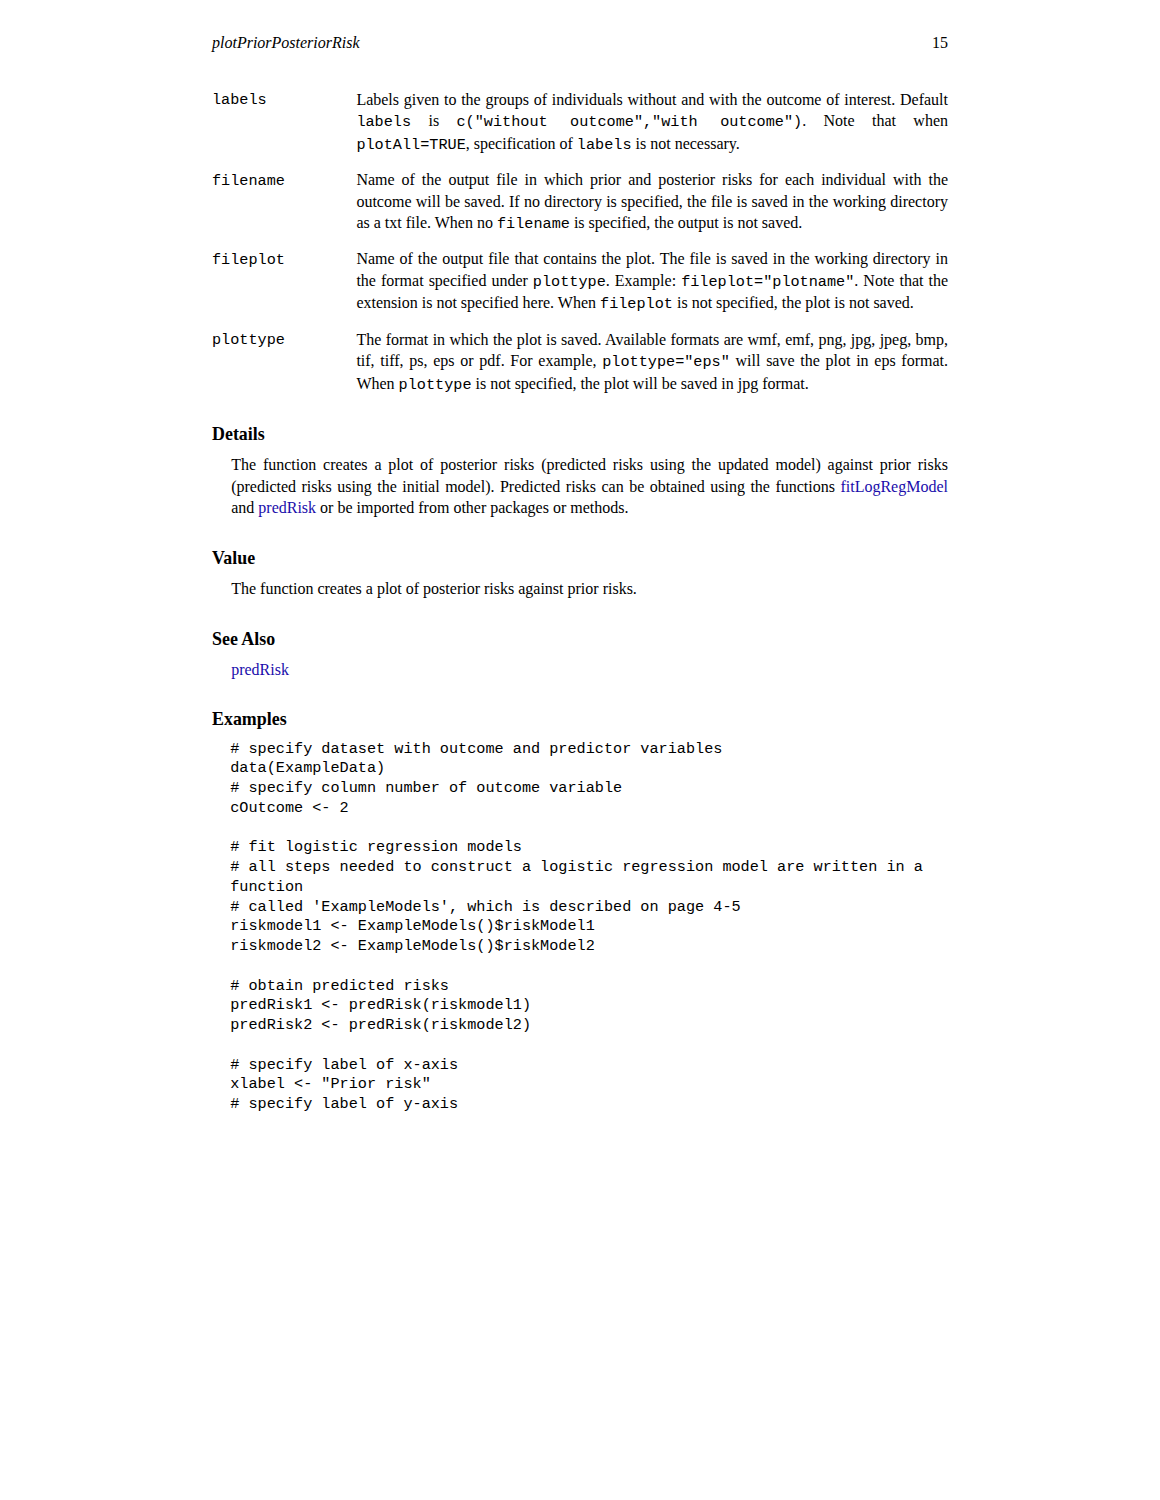plotPriorPosteriorRisk 15
labels
Labels given to the groups of individuals without and with the outcome of interest. Default labels is c("without outcome","with outcome"). Note that when plotAll=TRUE, specification of labels is not necessary.
filename
Name of the output file in which prior and posterior risks for each individual with the outcome will be saved. If no directory is specified, the file is saved in the working directory as a txt file. When no filename is specified, the output is not saved.
fileplot
Name of the output file that contains the plot. The file is saved in the working directory in the format specified under plottype. Example: fileplot="plotname". Note that the extension is not specified here. When fileplot is not specified, the plot is not saved.
plottype
The format in which the plot is saved. Available formats are wmf, emf, png, jpg, jpeg, bmp, tif, tiff, ps, eps or pdf. For example, plottype="eps" will save the plot in eps format. When plottype is not specified, the plot will be saved in jpg format.
Details
The function creates a plot of posterior risks (predicted risks using the updated model) against prior risks (predicted risks using the initial model). Predicted risks can be obtained using the functions fitLogRegModel and predRisk or be imported from other packages or methods.
Value
The function creates a plot of posterior risks against prior risks.
See Also
predRisk
Examples
# specify dataset with outcome and predictor variables
data(ExampleData)
# specify column number of outcome variable
cOutcome <- 2

# fit logistic regression models
# all steps needed to construct a logistic regression model are written in a function
# called 'ExampleModels', which is described on page 4-5
riskmodel1 <- ExampleModels()$riskModel1
riskmodel2 <- ExampleModels()$riskModel2

# obtain predicted risks
predRisk1 <- predRisk(riskmodel1)
predRisk2 <- predRisk(riskmodel2)

# specify label of x-axis
xlabel <- "Prior risk"
# specify label of y-axis